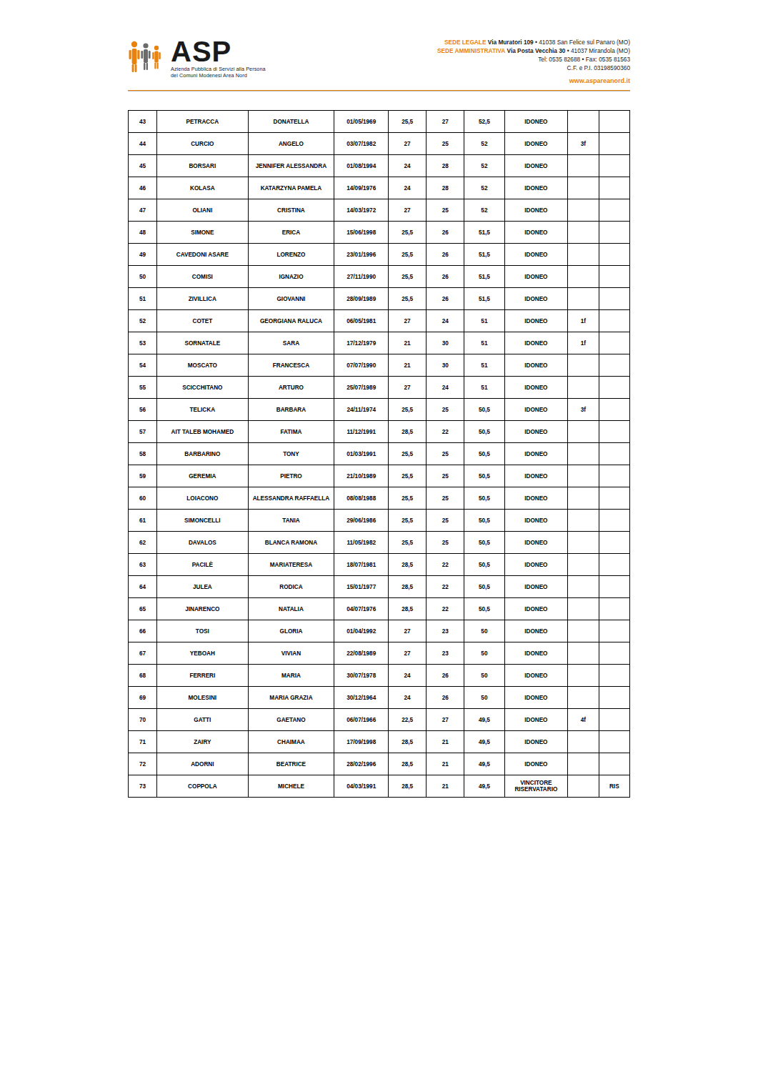ASP
Azienda Pubblica di Servizi alla Persona
dei Comuni Modenesi Area Nord
SEDE LEGALE Via Muratori 109 • 41038 San Felice sul Panaro (MO)
SEDE AMMINISTRATIVA Via Posta Vecchia 30 • 41037 Mirandola (MO)
Tel: 0535 82688 • Fax: 0535 81563
C.F. e P.I. 03198590360
www.aspareanord.it
| 43 | PETRACCA | DONATELLA | 01/05/1969 | 25,5 | 27 | 52,5 | IDONEO | | |
| 44 | CURCIO | ANGELO | 03/07/1982 | 27 | 25 | 52 | IDONEO | 3f | |
| 45 | BORSARI | JENNIFER ALESSANDRA | 01/08/1994 | 24 | 28 | 52 | IDONEO | | |
| 46 | KOLASA | KATARZYNA PAMELA | 14/09/1976 | 24 | 28 | 52 | IDONEO | | |
| 47 | OLIANI | CRISTINA | 14/03/1972 | 27 | 25 | 52 | IDONEO | | |
| 48 | SIMONE | ERICA | 15/06/1998 | 25,5 | 26 | 51,5 | IDONEO | | |
| 49 | CAVEDONI ASARE | LORENZO | 23/01/1996 | 25,5 | 26 | 51,5 | IDONEO | | |
| 50 | COMISI | IGNAZIO | 27/11/1990 | 25,5 | 26 | 51,5 | IDONEO | | |
| 51 | ZIVILLICA | GIOVANNI | 28/09/1989 | 25,5 | 26 | 51,5 | IDONEO | | |
| 52 | COTET | GEORGIANA RALUCA | 06/05/1981 | 27 | 24 | 51 | IDONEO | 1f | |
| 53 | SORNATALE | SARA | 17/12/1979 | 21 | 30 | 51 | IDONEO | 1f | |
| 54 | MOSCATO | FRANCESCA | 07/07/1990 | 21 | 30 | 51 | IDONEO | | |
| 55 | SCICCHITANO | ARTURO | 25/07/1989 | 27 | 24 | 51 | IDONEO | | |
| 56 | TELICKA | BARBARA | 24/11/1974 | 25,5 | 25 | 50,5 | IDONEO | 3f | |
| 57 | AIT TALEB MOHAMED | FATIMA | 11/12/1991 | 28,5 | 22 | 50,5 | IDONEO | | |
| 58 | BARBARINO | TONY | 01/03/1991 | 25,5 | 25 | 50,5 | IDONEO | | |
| 59 | GEREMIA | PIETRO | 21/10/1989 | 25,5 | 25 | 50,5 | IDONEO | | |
| 60 | LOIACONO | ALESSANDRA RAFFAELLA | 08/08/1988 | 25,5 | 25 | 50,5 | IDONEO | | |
| 61 | SIMONCELLI | TANIA | 29/06/1986 | 25,5 | 25 | 50,5 | IDONEO | | |
| 62 | DAVALOS | BLANCA RAMONA | 11/05/1982 | 25,5 | 25 | 50,5 | IDONEO | | |
| 63 | PACILÈ | MARIATERESA | 18/07/1981 | 28,5 | 22 | 50,5 | IDONEO | | |
| 64 | JULEA | RODICA | 15/01/1977 | 28,5 | 22 | 50,5 | IDONEO | | |
| 65 | JINARENCO | NATALIA | 04/07/1976 | 28,5 | 22 | 50,5 | IDONEO | | |
| 66 | TOSI | GLORIA | 01/04/1992 | 27 | 23 | 50 | IDONEO | | |
| 67 | YEBOAH | VIVIAN | 22/08/1989 | 27 | 23 | 50 | IDONEO | | |
| 68 | FERRERI | MARIA | 30/07/1978 | 24 | 26 | 50 | IDONEO | | |
| 69 | MOLESINI | MARIA GRAZIA | 30/12/1964 | 24 | 26 | 50 | IDONEO | | |
| 70 | GATTI | GAETANO | 06/07/1966 | 22,5 | 27 | 49,5 | IDONEO | 4f | |
| 71 | ZAIRY | CHAIMAA | 17/09/1998 | 28,5 | 21 | 49,5 | IDONEO | | |
| 72 | ADORNI | BEATRICE | 28/02/1996 | 28,5 | 21 | 49,5 | IDONEO | | |
| 73 | COPPOLA | MICHELE | 04/03/1991 | 28,5 | 21 | 49,5 | VINCITORE RISERVATARIO | | RIS |